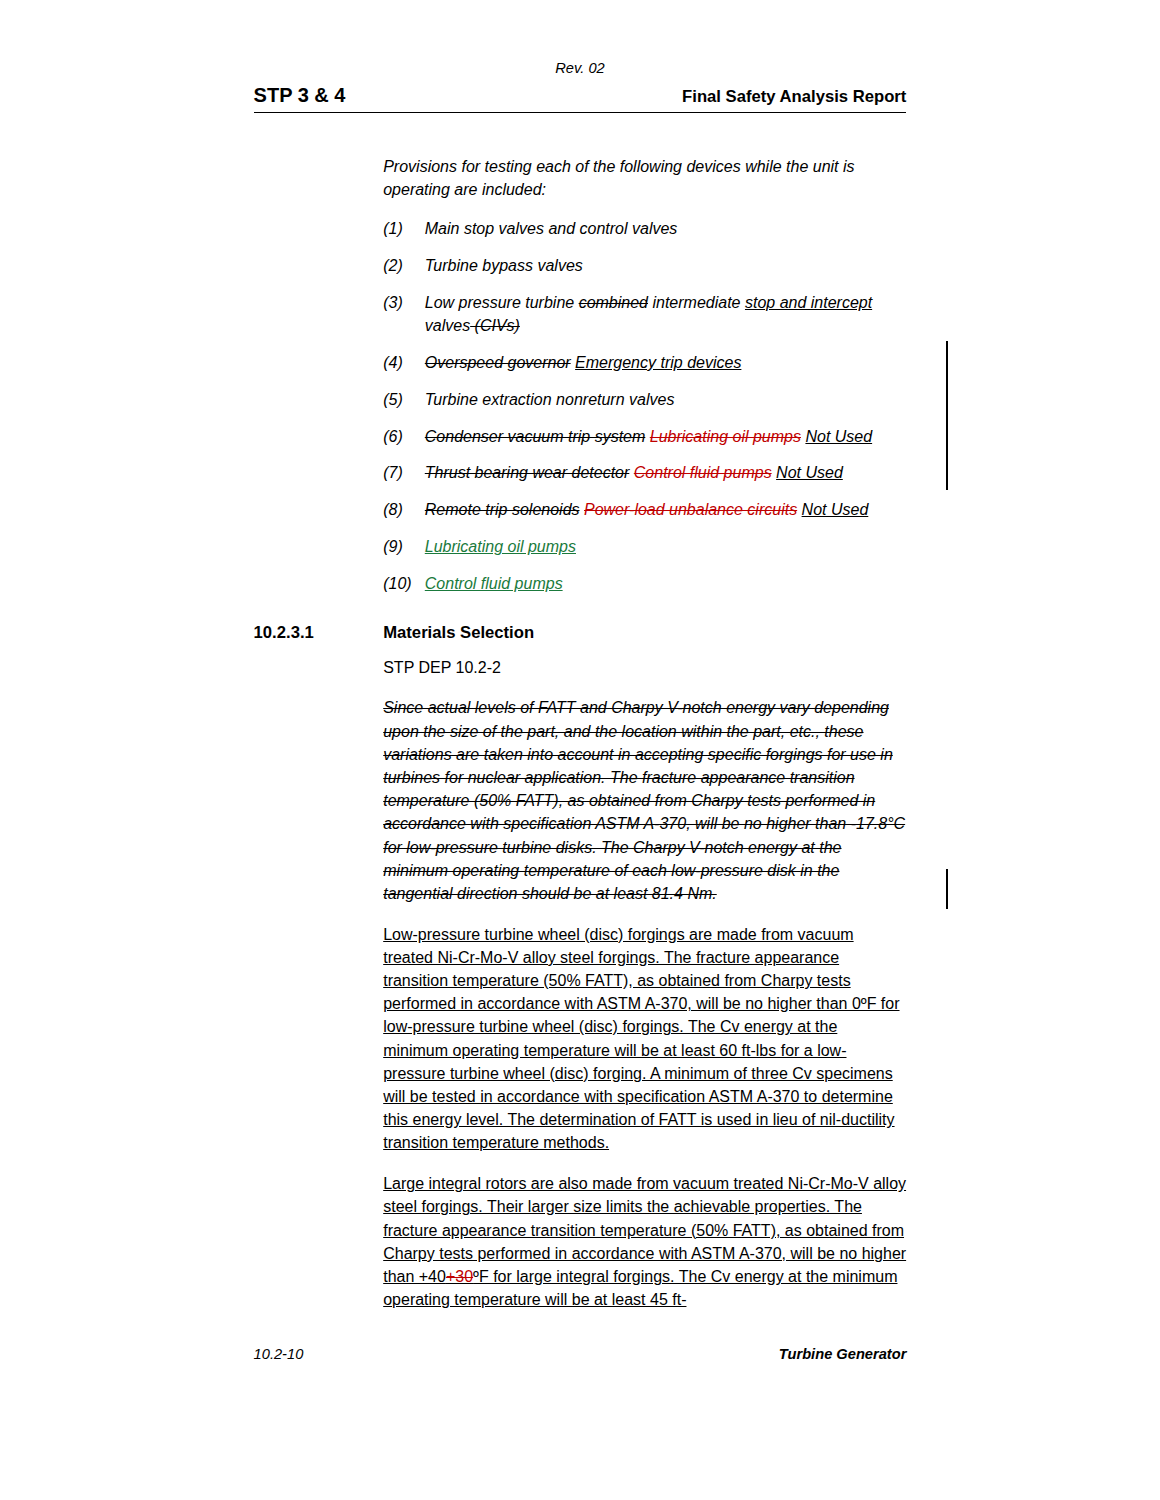Rev. 02
STP 3 & 4
Final Safety Analysis Report
Provisions for testing each of the following devices while the unit is operating are included:
(1) Main stop valves and control valves
(2) Turbine bypass valves
(3) Low pressure turbine combined intermediate stop and intercept valves (CIVs)
(4) Overspeed governor Emergency trip devices
(5) Turbine extraction nonreturn valves
(6) Condenser vacuum trip system Lubricating oil pumps Not Used
(7) Thrust bearing wear detector Control fluid pumps Not Used
(8) Remote trip solenoids Power-load unbalance circuits Not Used
(9) Lubricating oil pumps
(10) Control fluid pumps
10.2.3.1 Materials Selection
STP DEP 10.2-2
Since actual levels of FATT and Charpy V-notch energy vary depending upon the size of the part, and the location within the part, etc., these variations are taken into account in accepting specific forgings for use in turbines for nuclear application. The fracture appearance transition temperature (50% FATT), as obtained from Charpy tests performed in accordance with specification ASTM A-370, will be no higher than -17.8°C for low-pressure turbine disks. The Charpy V-notch energy at the minimum operating temperature of each low-pressure disk in the tangential direction should be at least 81.4 Nm.
Low-pressure turbine wheel (disc) forgings are made from vacuum treated Ni-Cr-Mo-V alloy steel forgings. The fracture appearance transition temperature (50% FATT), as obtained from Charpy tests performed in accordance with ASTM A-370, will be no higher than 0ºF for low-pressure turbine wheel (disc) forgings. The Cv energy at the minimum operating temperature will be at least 60 ft-lbs for a low-pressure turbine wheel (disc) forging. A minimum of three Cv specimens will be tested in accordance with specification ASTM A-370 to determine this energy level. The determination of FATT is used in lieu of nil-ductility transition temperature methods.
Large integral rotors are also made from vacuum treated Ni-Cr-Mo-V alloy steel forgings. Their larger size limits the achievable properties. The fracture appearance transition temperature (50% FATT), as obtained from Charpy tests performed in accordance with ASTM A-370, will be no higher than +40+30ºF for large integral forgings. The Cv energy at the minimum operating temperature will be at least 45 ft-
10.2-10
Turbine Generator